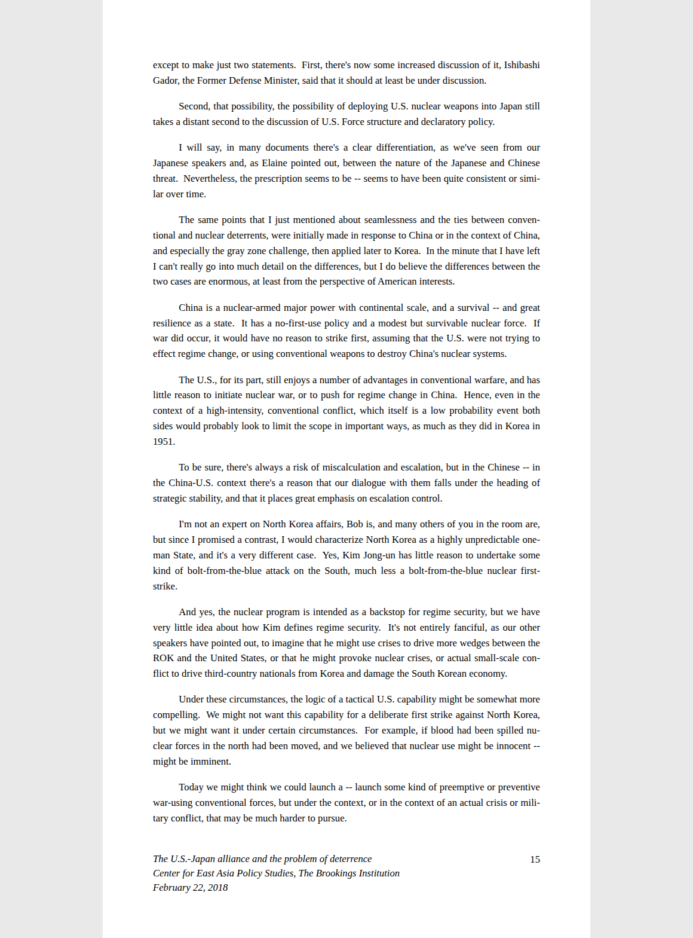except to make just two statements. First, there's now some increased discussion of it, Ishibashi Gador, the Former Defense Minister, said that it should at least be under discussion.
Second, that possibility, the possibility of deploying U.S. nuclear weapons into Japan still takes a distant second to the discussion of U.S. Force structure and declaratory policy.
I will say, in many documents there's a clear differentiation, as we've seen from our Japanese speakers and, as Elaine pointed out, between the nature of the Japanese and Chinese threat. Nevertheless, the prescription seems to be -- seems to have been quite consistent or similar over time.
The same points that I just mentioned about seamlessness and the ties between conventional and nuclear deterrents, were initially made in response to China or in the context of China, and especially the gray zone challenge, then applied later to Korea. In the minute that I have left I can't really go into much detail on the differences, but I do believe the differences between the two cases are enormous, at least from the perspective of American interests.
China is a nuclear-armed major power with continental scale, and a survival -- and great resilience as a state. It has a no-first-use policy and a modest but survivable nuclear force. If war did occur, it would have no reason to strike first, assuming that the U.S. were not trying to effect regime change, or using conventional weapons to destroy China's nuclear systems.
The U.S., for its part, still enjoys a number of advantages in conventional warfare, and has little reason to initiate nuclear war, or to push for regime change in China. Hence, even in the context of a high-intensity, conventional conflict, which itself is a low probability event both sides would probably look to limit the scope in important ways, as much as they did in Korea in 1951.
To be sure, there's always a risk of miscalculation and escalation, but in the Chinese -- in the China-U.S. context there's a reason that our dialogue with them falls under the heading of strategic stability, and that it places great emphasis on escalation control.
I'm not an expert on North Korea affairs, Bob is, and many others of you in the room are, but since I promised a contrast, I would characterize North Korea as a highly unpredictable one-man State, and it's a very different case. Yes, Kim Jong-un has little reason to undertake some kind of bolt-from-the-blue attack on the South, much less a bolt-from-the-blue nuclear first-strike.
And yes, the nuclear program is intended as a backstop for regime security, but we have very little idea about how Kim defines regime security. It's not entirely fanciful, as our other speakers have pointed out, to imagine that he might use crises to drive more wedges between the ROK and the United States, or that he might provoke nuclear crises, or actual small-scale conflict to drive third-country nationals from Korea and damage the South Korean economy.
Under these circumstances, the logic of a tactical U.S. capability might be somewhat more compelling. We might not want this capability for a deliberate first strike against North Korea, but we might want it under certain circumstances. For example, if blood had been spilled nuclear forces in the north had been moved, and we believed that nuclear use might be innocent -- might be imminent.
Today we might think we could launch a -- launch some kind of preemptive or preventive war-using conventional forces, but under the context, or in the context of an actual crisis or military conflict, that may be much harder to pursue.
The U.S.-Japan alliance and the problem of deterrence
Center for East Asia Policy Studies, The Brookings Institution
February 22, 2018
15